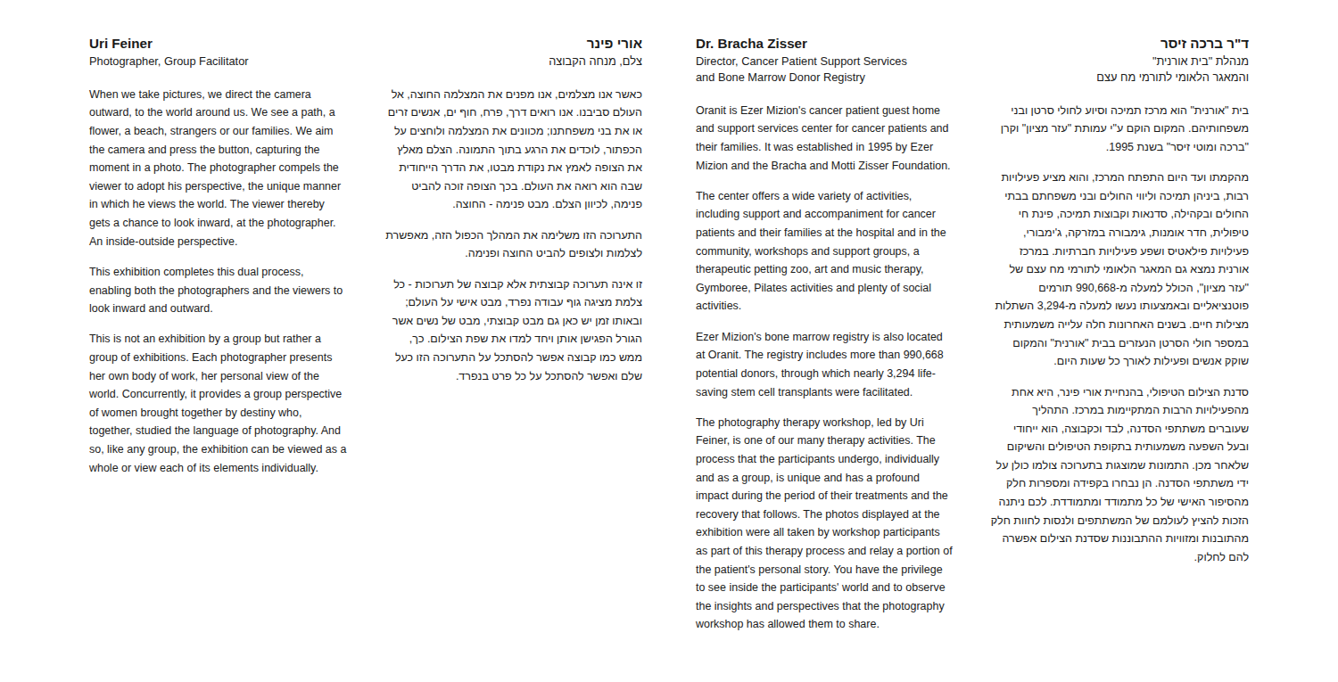Uri Feiner
Photographer, Group Facilitator
When we take pictures, we direct the camera outward, to the world around us. We see a path, a flower, a beach, strangers or our families. We aim the camera and press the button, capturing the moment in a photo. The photographer compels the viewer to adopt his perspective, the unique manner in which he views the world. The viewer thereby gets a chance to look inward, at the photographer. An inside-outside perspective.
This exhibition completes this dual process, enabling both the photographers and the viewers to look inward and outward.
This is not an exhibition by a group but rather a group of exhibitions. Each photographer presents her own body of work, her personal view of the world. Concurrently, it provides a group perspective of women brought together by destiny who, together, studied the language of photography. And so, like any group, the exhibition can be viewed as a whole or view each of its elements individually.
אורי פינר
צלם, מנחה הקבוצה
כאשר אנו מצלמים, אנו מפנים את המצלמה החוצה, אל העולם סביבנו. אנו רואים דרך, פרח, חוף ים, אנשים זרים או את בני משפחתנו; מכוונים את המצלמה ולוחצים על הכפתור, לוכדים את הרגע בתוך התמונה. הצלם מאלץ את הצופה לאמץ את נקודת מבטו, את הדרך הייחודית שבה הוא רואה את העולם. בכך הצופה זוכה להביט פנימה, לכיוון הצלם. מבט פנימה - החוצה.
התערוכה הזו משלימה את המהלך הכפול הזה, מאפשרת לצלמות ולצופים להביט החוצה ופנימה.
זו אינה תערוכה קבוצתית אלא קבוצה של תערוכות - כל צלמת מציגה גוף עבודה נפרד, מבט אישי על העולם; ובאותו זמן יש כאן גם מבט קבוצתי, מבט של נשים אשר הגורל הפגישן אותן ויחד למדו את שפת הצילום. כך, ממש כמו קבוצה אפשר להסתכל על התערוכה הזו כעל שלם ואפשר להסתכל על כל פרט בנפרד.
Dr. Bracha Zisser
Director, Cancer Patient Support Services
and Bone Marrow Donor Registry
Oranit is Ezer Mizion's cancer patient guest home and support services center for cancer patients and their families. It was established in 1995 by Ezer Mizion and the Bracha and Motti Zisser Foundation.
The center offers a wide variety of activities, including support and accompaniment for cancer patients and their families at the hospital and in the community, workshops and support groups, a therapeutic petting zoo, art and music therapy, Gymboree, Pilates activities and plenty of social activities.
Ezer Mizion's bone marrow registry is also located at Oranit. The registry includes more than 990,668 potential donors, through which nearly 3,294 life-saving stem cell transplants were facilitated.
The photography therapy workshop, led by Uri Feiner, is one of our many therapy activities. The process that the participants undergo, individually and as a group, is unique and has a profound impact during the period of their treatments and the recovery that follows. The photos displayed at the exhibition were all taken by workshop participants as part of this therapy process and relay a portion of the patient's personal story. You have the privilege to see inside the participants' world and to observe the insights and perspectives that the photography workshop has allowed them to share.
ד"ר ברכה זיסר
מנהלת "בית אורנית"
והמאגר הלאומי לתורמי מח עצם
בית "אורנית" הוא מרכז תמיכה וסיוע לחולי סרטן ובני משפחותיהם. המקום הוקם ע"י עמותת "עזר מציון" וקרן "ברכה ומוטי זיסר" בשנת 1995.
מהקמתו ועד היום התפתח המרכז, והוא מציע פעילויות רבות, ביניהן תמיכה וליווי החולים ובני משפחתם בבתי החולים ובקהילה, סדנאות וקבוצות תמיכה, פינת חי טיפולית, חדר אומנות, גימבורה במזרקה, ג'ימבורי, פעילויות פילאטיס ושפע פעילויות חברתיות. במרכז אורנית נמצא גם המאגר הלאומי לתורמי מח עצם של "עזר מציון", הכולל למעלה מ-990,668 תורמים פוטנציאליים ובאמצעותו נעשו למעלה מ-3,294 השתלות מצילות חיים. בשנים האחרונות חלה עלייה משמעותית במספר חולי הסרטן הנעזרים בבית "אורנית" והמקום שוקק אנשים ופעילות לאורך כל שעות היום.
סדנת הצילום הטיפולי, בהנחיית אורי פינר, היא אחת מהפעילויות הרבות המתקיימות במרכז. התהליך שעוברים משתתפי הסדנה, לבד וכקבוצה, הוא ייחודי ובעל השפעה משמעותית בתקופת הטיפולים והשיקום שלאחר מכן. התמונות שמוצגות בתערוכה צולמו כולן על ידי משתתפי הסדנה. הן נבחרו בקפידה ומספרות חלק מהסיפור האישי של כל מתמודד ומתמודדת. לכם ניתנה הזכות להציץ לעולמם של המשתתפים ולנסות לחוות חלק מהתובנות ומזוויות ההתבוננות שסדנת הצילום אפשרה להם לחלוק.